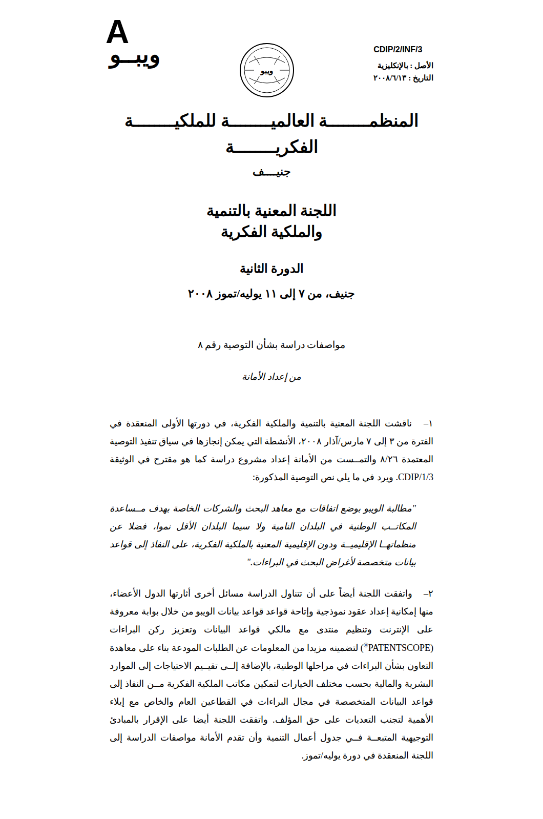A
CDIP/2/INF/3
الأصل : بالإنكليزية
التاريخ : ٢٠٠٨/٦/١٣
ويبو
ويبــو
المنظمــــــــة العالميــــــــة للملكيــــــــة الفكريــــــــة
جنيــــف
اللجنة المعنية بالتنمية
والملكية الفكرية
الدورة الثانية
جنيف، من ٧ إلى ١١ يوليه/تموز ٢٠٠٨
مواصفات دراسة بشأن التوصية رقم ٨
من إعداد الأمانة
١– ناقشت اللجنة المعنية بالتنمية والملكية الفكرية، في دورتها الأولى المنعقدة في الفترة من ٣ إلى ٧ مارس/آذار ٢٠٠٨، الأنشطة التي يمكن إنجازها في سياق تنفيذ التوصية المعتمدة ٨/٢٦ والتمــست من الأمانة إعداد مشروع دراسة كما هو مقترح في الوثيقة CDIP/1/3. ويرد في ما يلي نص التوصية المذكورة:
"مطالبة الويبو بوضع اتفاقات مع معاهد البحث والشركات الخاصة بهدف مــساعدة المكاتــب الوطنية في البلدان النامية ولا سيما البلدان الأقل نموا، فضلا عن منظماتهــا الإقليميــة ودون الإقليمية المعنية بالملكية الفكرية، على النفاذ إلى قواعد بيانات متخصصة لأغراض البحث في البراءات."
٢– واتفقت اللجنة أيضاً على أن تتناول الدراسة مسائل أخرى أثارتها الدول الأعضاء، منها إمكانية إعداد عقود نموذجية وإتاحة قواعد قواعد بيانات الويبو من خلال بوابة معروفة على الإنترنت وتنظيم منتدى مع مالكي قواعد البيانات وتعزيز ركن البراءات (PATENTSCOPE®) لتضمينه مزيدا من المعلومات عن الطلبات المودعة بناء على معاهدة التعاون بشأن البراءات في مراحلها الوطنية، بالإضافة إلــى تقيــيم الاحتياجات إلى الموارد البشرية والمالية بحسب مختلف الخيارات لتمكين مكاتب الملكية الفكرية مــن النفاذ إلى قواعد البيانات المتخصصة في مجال البراءات في القطاعين العام والخاص مع إيلاء الأهمية لتجنب التعديات على حق المؤلف. واتفقت اللجنة أيضا على الإقرار بالمبادئ التوجيهية المتبعــة فــي جدول أعمال التنمية وأن تقدم الأمانة مواصفات الدراسة إلى اللجنة المنعقدة في دورة يوليه/تموز.